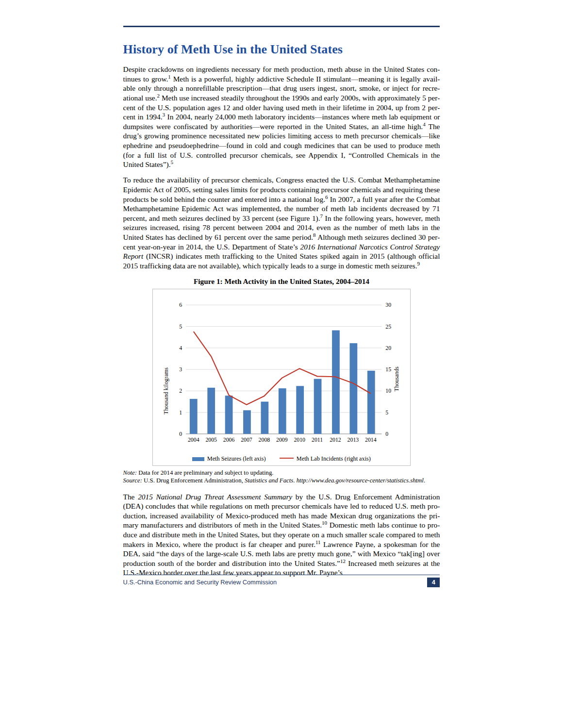History of Meth Use in the United States
Despite crackdowns on ingredients necessary for meth production, meth abuse in the United States continues to grow.1 Meth is a powerful, highly addictive Schedule II stimulant—meaning it is legally available only through a nonrefillable prescription—that drug users ingest, snort, smoke, or inject for recreational use.2 Meth use increased steadily throughout the 1990s and early 2000s, with approximately 5 percent of the U.S. population ages 12 and older having used meth in their lifetime in 2004, up from 2 percent in 1994.3 In 2004, nearly 24,000 meth laboratory incidents—instances where meth lab equipment or dumpsites were confiscated by authorities—were reported in the United States, an all-time high.4 The drug’s growing prominence necessitated new policies limiting access to meth precursor chemicals—like ephedrine and pseudoephedrine—found in cold and cough medicines that can be used to produce meth (for a full list of U.S. controlled precursor chemicals, see Appendix I, “Controlled Chemicals in the United States”).5
To reduce the availability of precursor chemicals, Congress enacted the U.S. Combat Methamphetamine Epidemic Act of 2005, setting sales limits for products containing precursor chemicals and requiring these products be sold behind the counter and entered into a national log.6 In 2007, a full year after the Combat Methamphetamine Epidemic Act was implemented, the number of meth lab incidents decreased by 71 percent, and meth seizures declined by 33 percent (see Figure 1).7 In the following years, however, meth seizures increased, rising 78 percent between 2004 and 2014, even as the number of meth labs in the United States has declined by 61 percent over the same period.8 Although meth seizures declined 30 percent year-on-year in 2014, the U.S. Department of State’s 2016 International Narcotics Control Strategy Report (INCSR) indicates meth trafficking to the United States spiked again in 2015 (although official 2015 trafficking data are not available), which typically leads to a surge in domestic meth seizures.9
Figure 1: Meth Activity in the United States, 2004–2014
6 5 4 3 2 1 0 30 25 20 15 10 5 0 Thousand kilograms Thousands 2004 2005 2006 2007 2008 2009 2010 2011 2012 2013 2014
Meth Seizures (left axis) Meth Lab Incidents (right axis)
Note: Data for 2014 are preliminary and subject to updating.
Source: U.S. Drug Enforcement Administration, Statistics and Facts. http://www.dea.gov/resource-center/statistics.shtml.
The 2015 National Drug Threat Assessment Summary by the U.S. Drug Enforcement Administration (DEA) concludes that while regulations on meth precursor chemicals have led to reduced U.S. meth production, increased availability of Mexico-produced meth has made Mexican drug organizations the primary manufacturers and distributors of meth in the United States.10 Domestic meth labs continue to produce and distribute meth in the United States, but they operate on a much smaller scale compared to meth makers in Mexico, where the product is far cheaper and purer.11 Lawrence Payne, a spokesman for the DEA, said “the days of the large-scale U.S. meth labs are pretty much gone,” with Mexico “tak[ing] over production south of the border and distribution into the United States.”12 Increased meth seizures at the U.S.-Mexico border over the last few years appear to support Mr. Payne’s
U.S.-China Economic and Security Review Commission 4